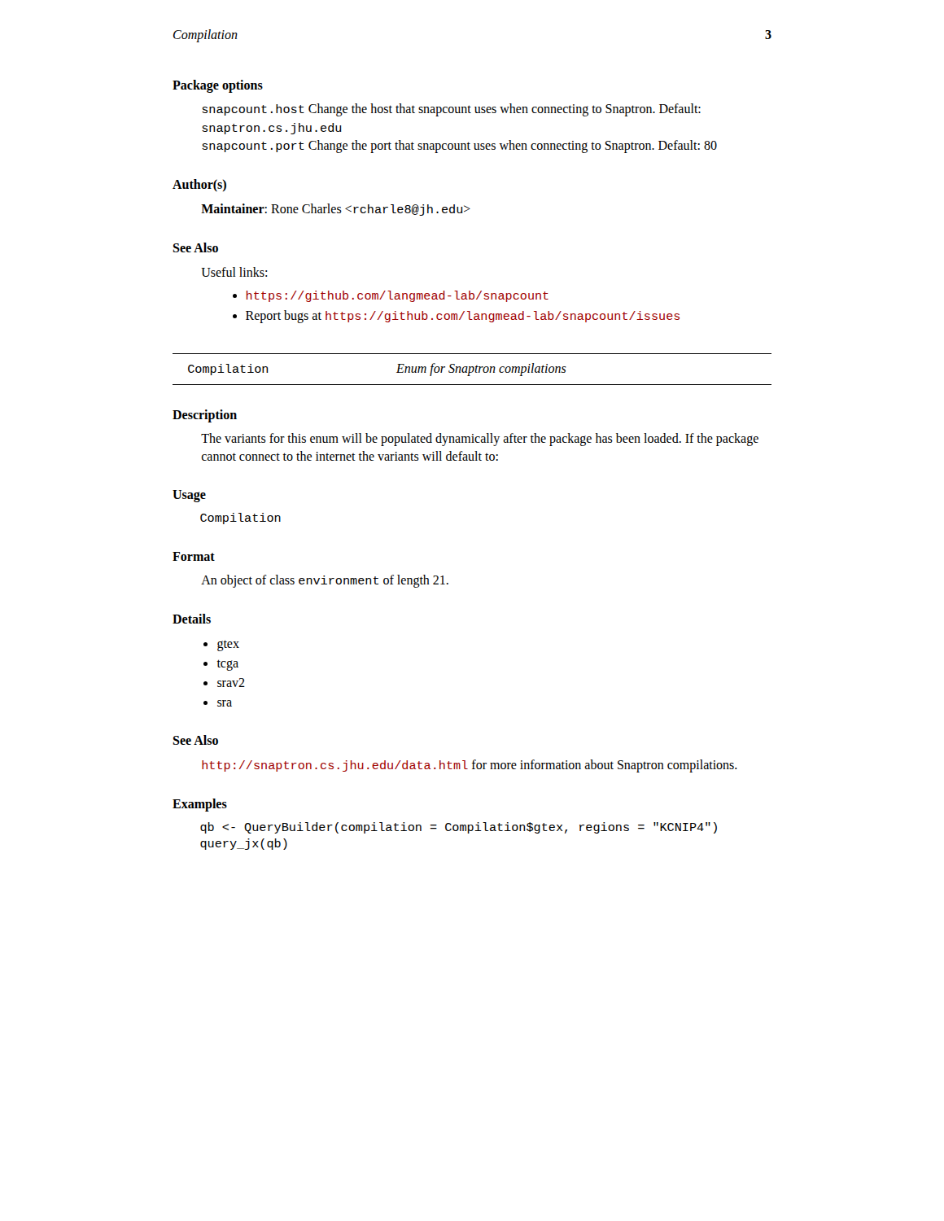Compilation 3
Package options
snapcount.host Change the host that snapcount uses when connecting to Snaptron. Default: snaptron.cs.jhu.edu
snapcount.port Change the port that snapcount uses when connecting to Snaptron. Default: 80
Author(s)
Maintainer: Rone Charles <rcharle8@jh.edu>
See Also
Useful links:
https://github.com/langmead-lab/snapcount
Report bugs at https://github.com/langmead-lab/snapcount/issues
Compilation Enum for Snaptron compilations
Description
The variants for this enum will be populated dynamically after the package has been loaded. If the package cannot connect to the internet the variants will default to:
Usage
Compilation
Format
An object of class environment of length 21.
Details
gtex
tcga
srav2
sra
See Also
http://snaptron.cs.jhu.edu/data.html for more information about Snaptron compilations.
Examples
qb <- QueryBuilder(compilation = Compilation$gtex, regions = "KCNIP4")
query_jx(qb)